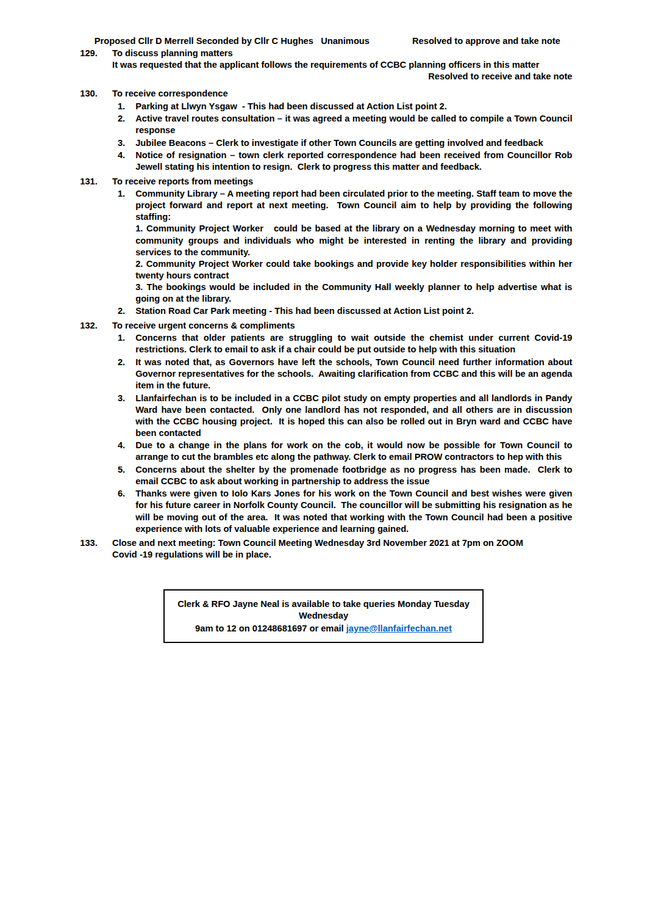Proposed Cllr D Merrell Seconded by Cllr C Hughes Unanimous Resolved to approve and take note
To discuss planning matters
It was requested that the applicant follows the requirements of CCBC planning officers in this matter
Resolved to receive and take note
To receive correspondence
Parking at Llwyn Ysgaw - This had been discussed at Action List point 2.
Active travel routes consultation – it was agreed a meeting would be called to compile a Town Council response
Jubilee Beacons – Clerk to investigate if other Town Councils are getting involved and feedback
Notice of resignation – town clerk reported correspondence had been received from Councillor Rob Jewell stating his intention to resign. Clerk to progress this matter and feedback.
To receive reports from meetings
Community Library – A meeting report had been circulated prior to the meeting. Staff team to move the project forward and report at next meeting. Town Council aim to help by providing the following staffing:
1. Community Project Worker could be based at the library on a Wednesday morning to meet with community groups and individuals who might be interested in renting the library and providing services to the community.
2. Community Project Worker could take bookings and provide key holder responsibilities within her twenty hours contract
3. The bookings would be included in the Community Hall weekly planner to help advertise what is going on at the library.
Station Road Car Park meeting - This had been discussed at Action List point 2.
To receive urgent concerns & compliments
Concerns that older patients are struggling to wait outside the chemist under current Covid-19 restrictions. Clerk to email to ask if a chair could be put outside to help with this situation
It was noted that, as Governors have left the schools, Town Council need further information about Governor representatives for the schools. Awaiting clarification from CCBC and this will be an agenda item in the future.
Llanfairfechan is to be included in a CCBC pilot study on empty properties and all landlords in Pandy Ward have been contacted. Only one landlord has not responded, and all others are in discussion with the CCBC housing project. It is hoped this can also be rolled out in Bryn ward and CCBC have been contacted
Due to a change in the plans for work on the cob, it would now be possible for Town Council to arrange to cut the brambles etc along the pathway. Clerk to email PROW contractors to hep with this
Concerns about the shelter by the promenade footbridge as no progress has been made. Clerk to email CCBC to ask about working in partnership to address the issue
Thanks were given to Iolo Kars Jones for his work on the Town Council and best wishes were given for his future career in Norfolk County Council. The councillor will be submitting his resignation as he will be moving out of the area. It was noted that working with the Town Council had been a positive experience with lots of valuable experience and learning gained.
Close and next meeting: Town Council Meeting Wednesday 3rd November 2021 at 7pm on ZOOM
Covid -19 regulations will be in place.
Clerk & RFO Jayne Neal is available to take queries Monday Tuesday Wednesday
9am to 12 on 01248681697 or email jayne@llanfairfechan.net